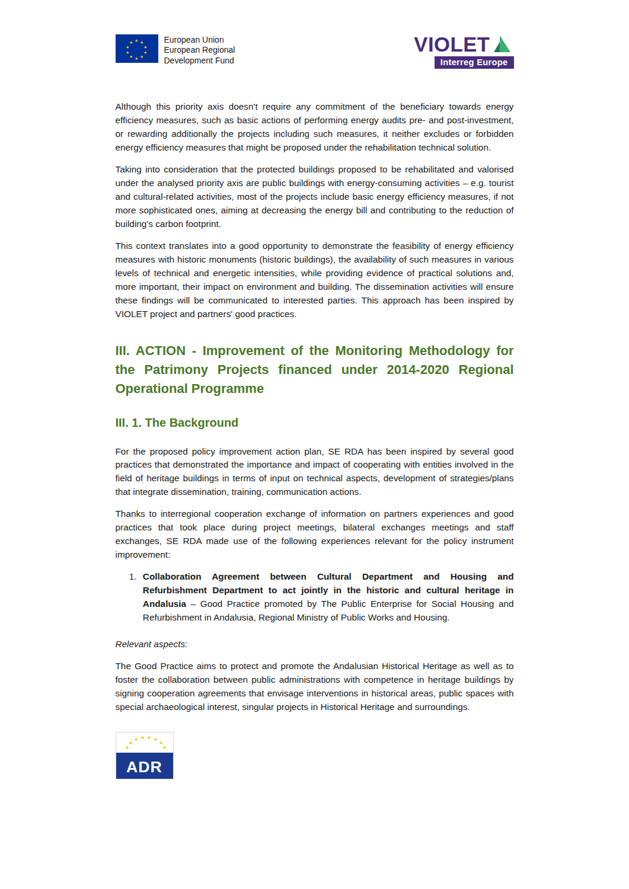★ ★ ★ ★ ★ ★ ★ ★ ★ ★
European Union
European Regional
Development Fund
VIOLET
Interreg Europe
Although this priority axis doesn't require any commitment of the beneficiary towards energy efficiency measures, such as basic actions of performing energy audits pre- and post-investment, or rewarding additionally the projects including such measures, it neither excludes or forbidden energy efficiency measures that might be proposed under the rehabilitation technical solution.
Taking into consideration that the protected buildings proposed to be rehabilitated and valorised under the analysed priority axis are public buildings with energy-consuming activities – e.g. tourist and cultural-related activities, most of the projects include basic energy efficiency measures, if not more sophisticated ones, aiming at decreasing the energy bill and contributing to the reduction of building's carbon footprint.
This context translates into a good opportunity to demonstrate the feasibility of energy efficiency measures with historic monuments (historic buildings), the availability of such measures in various levels of technical and energetic intensities, while providing evidence of practical solutions and, more important, their impact on environment and building. The dissemination activities will ensure these findings will be communicated to interested parties. This approach has been inspired by VIOLET project and partners' good practices.
III. ACTION - Improvement of the Monitoring Methodology for the Patrimony Projects financed under 2014-2020 Regional Operational Programme
III. 1. The Background
For the proposed policy improvement action plan, SE RDA has been inspired by several good practices that demonstrated the importance and impact of cooperating with entities involved in the field of heritage buildings in terms of input on technical aspects, development of strategies/plans that integrate dissemination, training, communication actions.
Thanks to interregional cooperation exchange of information on partners experiences and good practices that took place during project meetings, bilateral exchanges meetings and staff exchanges, SE RDA made use of the following experiences relevant for the policy instrument improvement:
Collaboration Agreement between Cultural Department and Housing and Refurbishment Department to act jointly in the historic and cultural heritage in Andalusia – Good Practice promoted by The Public Enterprise for Social Housing and Refurbishment in Andalusia, Regional Ministry of Public Works and Housing.
Relevant aspects:
The Good Practice aims to protect and promote the Andalusian Historical Heritage as well as to foster the collaboration between public administrations with competence in heritage buildings by signing cooperation agreements that envisage interventions in historical areas, public spaces with special archaeological interest, singular projects in Historical Heritage and surroundings.
★ ★ ★ ★ ★ ★ ★ ★
ADR